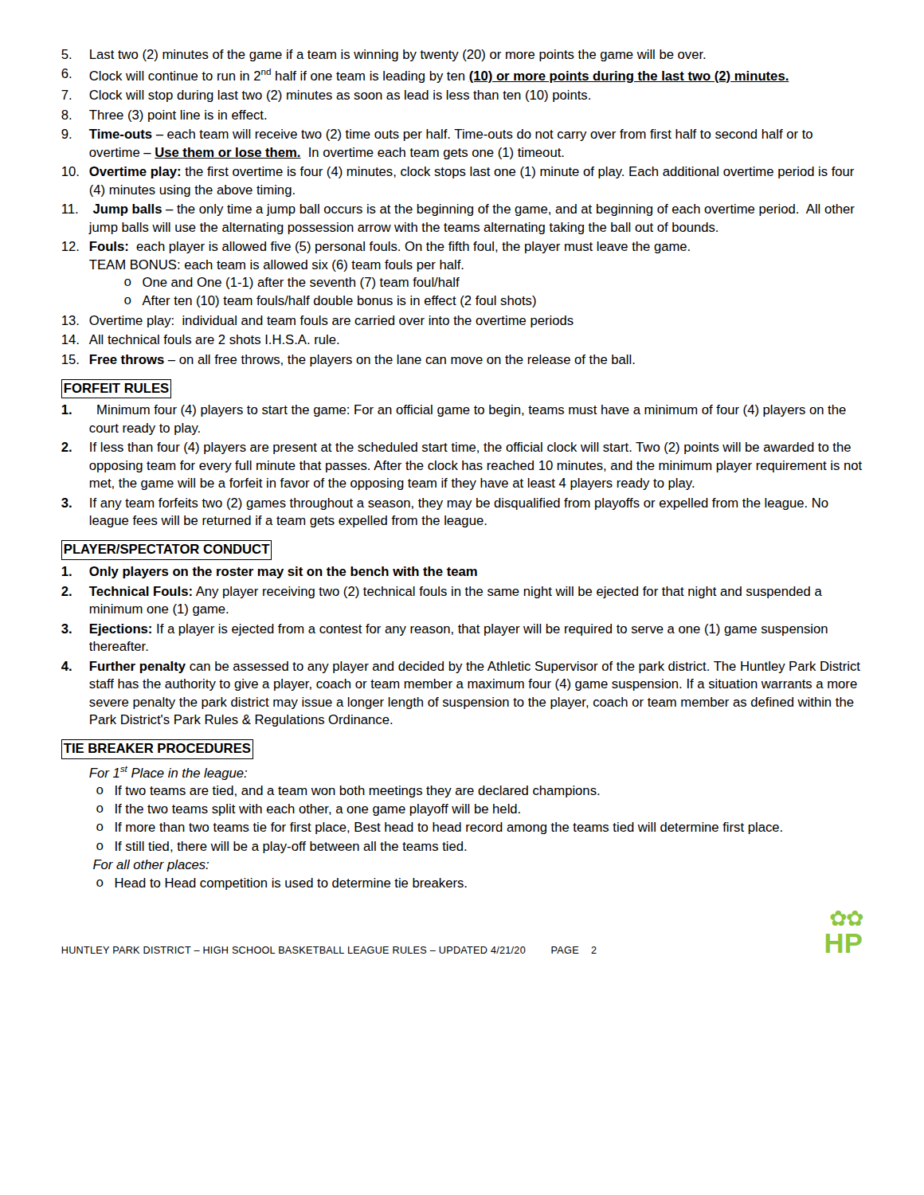5. Last two (2) minutes of the game if a team is winning by twenty (20) or more points the game will be over.
6. Clock will continue to run in 2nd half if one team is leading by ten (10) or more points during the last two (2) minutes.
7. Clock will stop during last two (2) minutes as soon as lead is less than ten (10) points.
8. Three (3) point line is in effect.
9. Time-outs – each team will receive two (2) time outs per half. Time-outs do not carry over from first half to second half or to overtime – Use them or lose them. In overtime each team gets one (1) timeout.
10. Overtime play: the first overtime is four (4) minutes, clock stops last one (1) minute of play. Each additional overtime period is four (4) minutes using the above timing.
11. Jump balls – the only time a jump ball occurs is at the beginning of the game, and at beginning of each overtime period. All other jump balls will use the alternating possession arrow with the teams alternating taking the ball out of bounds.
12. Fouls: each player is allowed five (5) personal fouls. On the fifth foul, the player must leave the game.
TEAM BONUS: each team is allowed six (6) team fouls per half.
One and One (1-1) after the seventh (7) team foul/half
After ten (10) team fouls/half double bonus is in effect (2 foul shots)
13. Overtime play: individual and team fouls are carried over into the overtime periods
14. All technical fouls are 2 shots I.H.S.A. rule.
15. Free throws – on all free throws, the players on the lane can move on the release of the ball.
FORFEIT RULES
1. Minimum four (4) players to start the game: For an official game to begin, teams must have a minimum of four (4) players on the court ready to play.
2. If less than four (4) players are present at the scheduled start time, the official clock will start. Two (2) points will be awarded to the opposing team for every full minute that passes. After the clock has reached 10 minutes, and the minimum player requirement is not met, the game will be a forfeit in favor of the opposing team if they have at least 4 players ready to play.
3. If any team forfeits two (2) games throughout a season, they may be disqualified from playoffs or expelled from the league. No league fees will be returned if a team gets expelled from the league.
PLAYER/SPECTATOR CONDUCT
1. Only players on the roster may sit on the bench with the team
2. Technical Fouls: Any player receiving two (2) technical fouls in the same night will be ejected for that night and suspended a minimum one (1) game.
3. Ejections: If a player is ejected from a contest for any reason, that player will be required to serve a one (1) game suspension thereafter.
4. Further penalty can be assessed to any player and decided by the Athletic Supervisor of the park district. The Huntley Park District staff has the authority to give a player, coach or team member a maximum four (4) game suspension. If a situation warrants a more severe penalty the park district may issue a longer length of suspension to the player, coach or team member as defined within the Park District's Park Rules & Regulations Ordinance.
TIE BREAKER PROCEDURES
For 1st Place in the league:
If two teams are tied, and a team won both meetings they are declared champions.
If the two teams split with each other, a one game playoff will be held.
If more than two teams tie for first place, Best head to head record among the teams tied will determine first place.
If still tied, there will be a play-off between all the teams tied.
For all other places:
Head to Head competition is used to determine tie breakers.
HUNTLEY PARK DISTRICT – HIGH SCHOOL BASKETBALL LEAGUE RULES – UPDATED 4/21/20PAGE 2
✿✿
HP